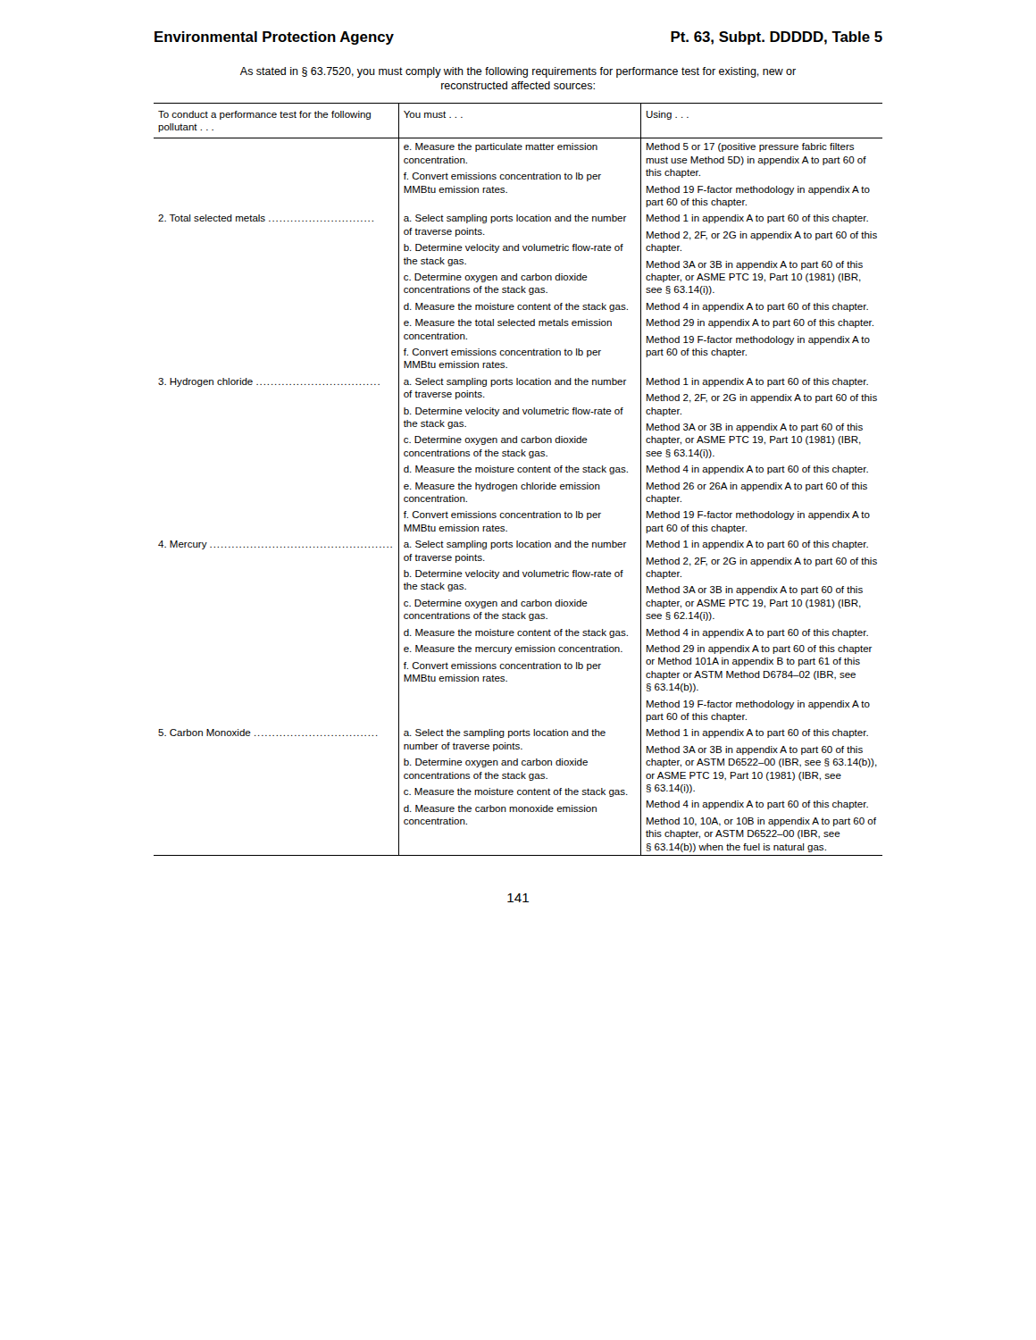Environmental Protection Agency
Pt. 63, Subpt. DDDDD, Table 5
As stated in § 63.7520, you must comply with the following requirements for performance test for existing, new or reconstructed affected sources:
| To conduct a performance test for the following pollutant . . . | You must . . . | Using . . . |
| --- | --- | --- |
| | e. Measure the particulate matter emission concentration. f. Convert emissions concentration to lb per MMBtu emission rates. | Method 5 or 17 (positive pressure fabric filters must use Method 5D) in appendix A to part 60 of this chapter. Method 19 F-factor methodology in appendix A to part 60 of this chapter. |
| 2. Total selected metals ............................. | a. Select sampling ports location and the number of traverse points. b. Determine velocity and volumetric flow-rate of the stack gas. c. Determine oxygen and carbon dioxide concentrations of the stack gas. d. Measure the moisture content of the stack gas. e. Measure the total selected metals emission concentration. f. Convert emissions concentration to lb per MMBtu emission rates. | Method 1 in appendix A to part 60 of this chapter. Method 2, 2F, or 2G in appendix A to part 60 of this chapter. Method 3A or 3B in appendix A to part 60 of this chapter, or ASME PTC 19, Part 10 (1981) (IBR, see § 63.14(i)). Method 4 in appendix A to part 60 of this chapter. Method 29 in appendix A to part 60 of this chapter. Method 19 F-factor methodology in appendix A to part 60 of this chapter. |
| 3. Hydrogen chloride .................................. | a. Select sampling ports location and the number of traverse points. b. Determine velocity and volumetric flow-rate of the stack gas. c. Determine oxygen and carbon dioxide concentrations of the stack gas. d. Measure the moisture content of the stack gas. e. Measure the hydrogen chloride emission concentration. f. Convert emissions concentration to lb per MMBtu emission rates. | Method 1 in appendix A to part 60 of this chapter. Method 2, 2F, or 2G in appendix A to part 60 of this chapter. Method 3A or 3B in appendix A to part 60 of this chapter, or ASME PTC 19, Part 10 (1981) (IBR, see § 63.14(i)). Method 4 in appendix A to part 60 of this chapter. Method 26 or 26A in appendix A to part 60 of this chapter. Method 19 F-factor methodology in appendix A to part 60 of this chapter. |
| 4. Mercury .................................................. | a. Select sampling ports location and the number of traverse points. b. Determine velocity and volumetric flow-rate of the stack gas. c. Determine oxygen and carbon dioxide concentrations of the stack gas. d. Measure the moisture content of the stack gas. e. Measure the mercury emission concentration. f. Convert emissions concentration to lb per MMBtu emission rates. | Method 1 in appendix A to part 60 of this chapter. Method 2, 2F, or 2G in appendix A to part 60 of this chapter. Method 3A or 3B in appendix A to part 60 of this chapter, or ASME PTC 19, Part 10 (1981) (IBR, see § 62.14(i)). Method 4 in appendix A to part 60 of this chapter. Method 29 in appendix A to part 60 of this chapter or Method 101A in appendix B to part 61 of this chapter or ASTM Method D6784–02 (IBR, see § 63.14(b)). Method 19 F-factor methodology in appendix A to part 60 of this chapter. |
| 5. Carbon Monoxide .................................. | a. Select the sampling ports location and the number of traverse points. b. Determine oxygen and carbon dioxide concentrations of the stack gas. c. Measure the moisture content of the stack gas. d. Measure the carbon monoxide emission concentration. | Method 1 in appendix A to part 60 of this chapter. Method 3A or 3B in appendix A to part 60 of this chapter, or ASTM D6522–00 (IBR, see § 63.14(b)), or ASME PTC 19, Part 10 (1981) (IBR, see § 63.14(i)). Method 4 in appendix A to part 60 of this chapter. Method 10, 10A, or 10B in appendix A to part 60 of this chapter, or ASTM D6522–00 (IBR, see § 63.14(b)) when the fuel is natural gas. |
141